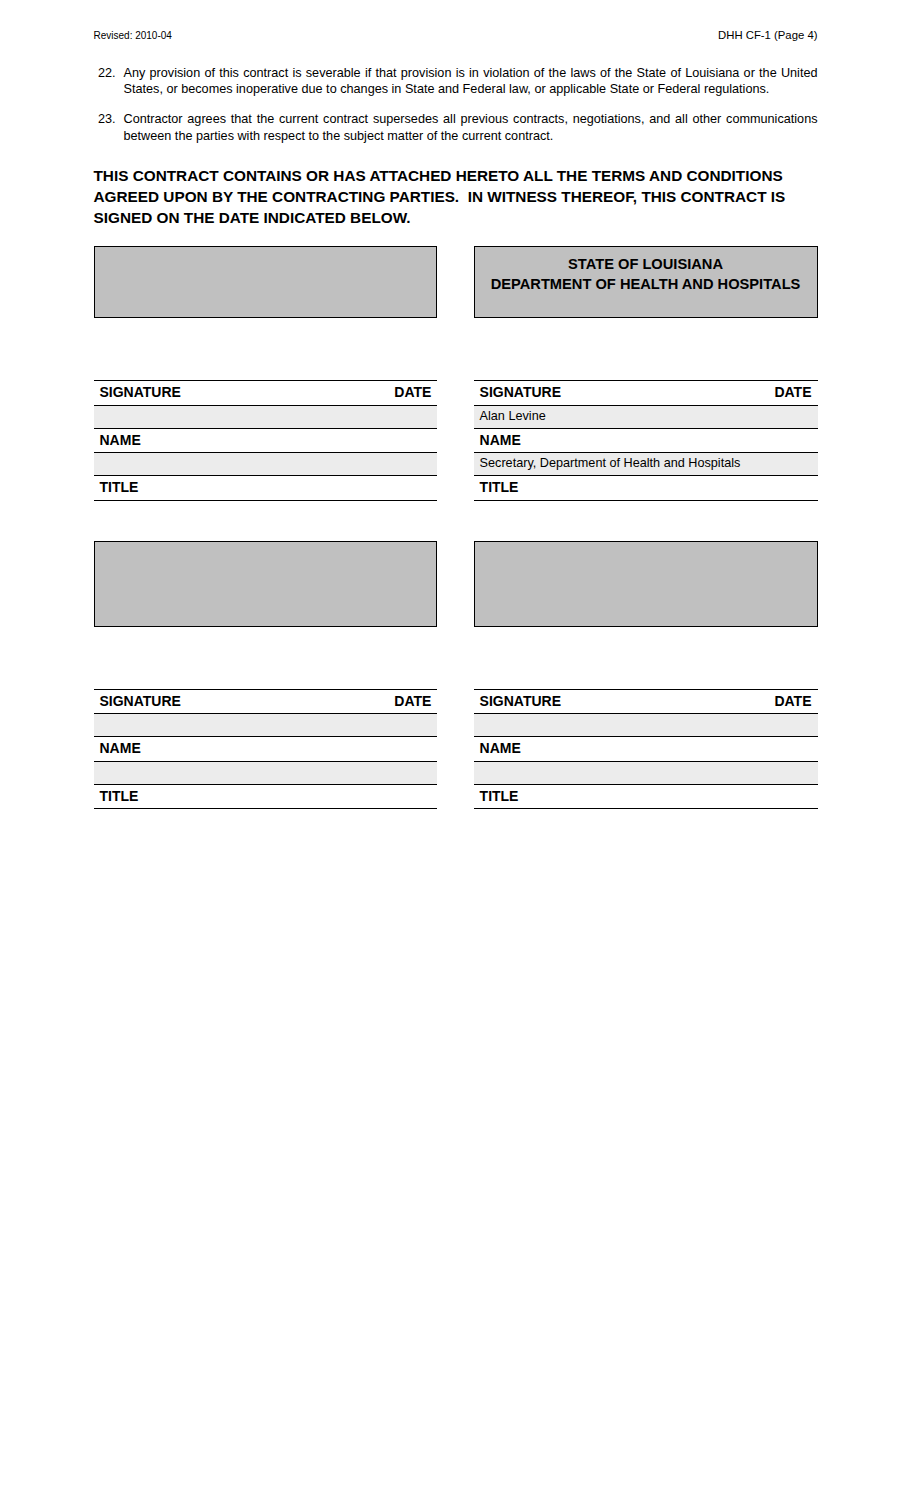Revised: 2010-04
DHH CF-1 (Page 4)
22. Any provision of this contract is severable if that provision is in violation of the laws of the State of Louisiana or the United States, or becomes inoperative due to changes in State and Federal law, or applicable State or Federal regulations.
23. Contractor agrees that the current contract supersedes all previous contracts, negotiations, and all other communications between the parties with respect to the subject matter of the current contract.
THIS CONTRACT CONTAINS OR HAS ATTACHED HERETO ALL THE TERMS AND CONDITIONS AGREED UPON BY THE CONTRACTING PARTIES. IN WITNESS THEREOF, THIS CONTRACT IS SIGNED ON THE DATE INDICATED BELOW.
| | | STATE OF LOUISIANA DEPARTMENT OF HEALTH AND HOSPITALS |
| SIGNATURE DATE NAME TITLE | | SIGNATURE DATE Alan Levine NAME Secretary, Department of Health and Hospitals TITLE |
| SIGNATURE DATE NAME TITLE | | SIGNATURE DATE NAME TITLE |